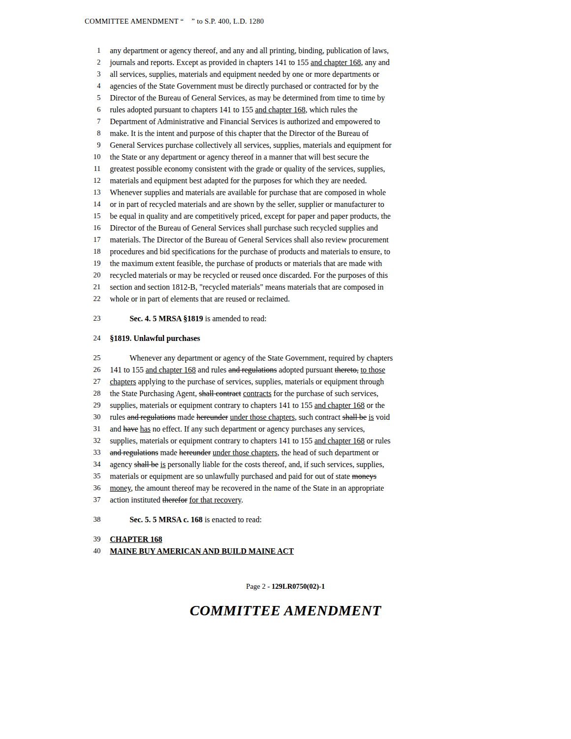COMMITTEE AMENDMENT “ ” to S.P. 400, L.D. 1280
any department or agency thereof, and any and all printing, binding, publication of laws,
journals and reports. Except as provided in chapters 141 to 155 and chapter 168, any and
all services, supplies, materials and equipment needed by one or more departments or
agencies of the State Government must be directly purchased or contracted for by the
Director of the Bureau of General Services, as may be determined from time to time by
rules adopted pursuant to chapters 141 to 155 and chapter 168, which rules the
Department of Administrative and Financial Services is authorized and empowered to
make. It is the intent and purpose of this chapter that the Director of the Bureau of
General Services purchase collectively all services, supplies, materials and equipment for
the State or any department or agency thereof in a manner that will best secure the
greatest possible economy consistent with the grade or quality of the services, supplies,
materials and equipment best adapted for the purposes for which they are needed.
Whenever supplies and materials are available for purchase that are composed in whole
or in part of recycled materials and are shown by the seller, supplier or manufacturer to
be equal in quality and are competitively priced, except for paper and paper products, the
Director of the Bureau of General Services shall purchase such recycled supplies and
materials. The Director of the Bureau of General Services shall also review procurement
procedures and bid specifications for the purchase of products and materials to ensure, to
the maximum extent feasible, the purchase of products or materials that are made with
recycled materials or may be recycled or reused once discarded. For the purposes of this
section and section 1812-B, "recycled materials" means materials that are composed in
whole or in part of elements that are reused or reclaimed.
Sec. 4. 5 MRSA §1819 is amended to read:
§1819. Unlawful purchases
Whenever any department or agency of the State Government, required by chapters
141 to 155 and chapter 168 and rules and regulations adopted pursuant thereto, to those
chapters applying to the purchase of services, supplies, materials or equipment through
the State Purchasing Agent, shall contract contracts for the purchase of such services,
supplies, materials or equipment contrary to chapters 141 to 155 and chapter 168 or the
rules and regulations made hereunder under those chapters, such contract shall be is void
and have has no effect. If any such department or agency purchases any services,
supplies, materials or equipment contrary to chapters 141 to 155 and chapter 168 or rules
and regulations made hereunder under those chapters, the head of such department or
agency shall be is personally liable for the costs thereof, and, if such services, supplies,
materials or equipment are so unlawfully purchased and paid for out of state moneys
money, the amount thereof may be recovered in the name of the State in an appropriate
action instituted therefor for that recovery.
Sec. 5. 5 MRSA c. 168 is enacted to read:
CHAPTER 168
MAINE BUY AMERICAN AND BUILD MAINE ACT
Page 2 - 129LR0750(02)-1
COMMITTEE AMENDMENT